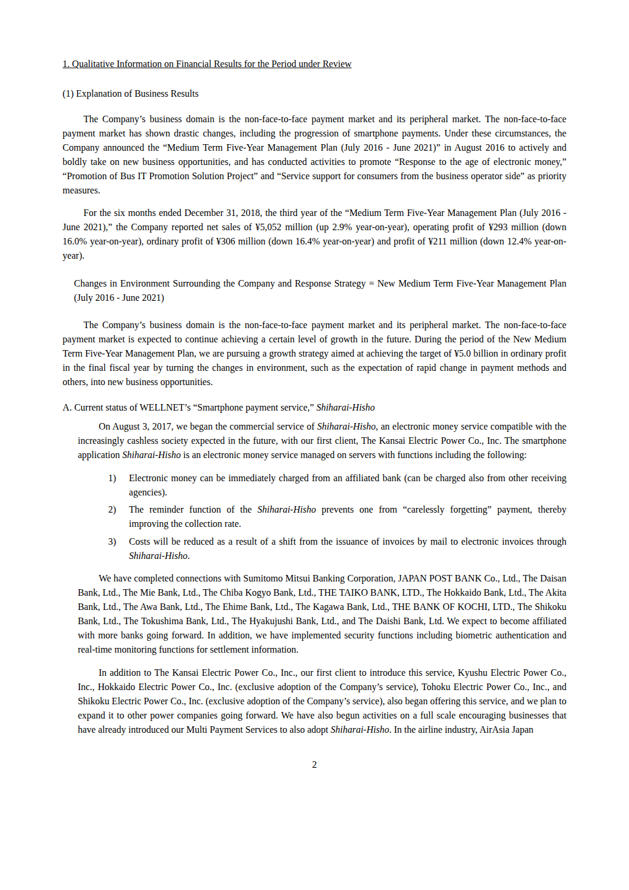1. Qualitative Information on Financial Results for the Period under Review
(1) Explanation of Business Results
The Company’s business domain is the non-face-to-face payment market and its peripheral market. The non-face-to-face payment market has shown drastic changes, including the progression of smartphone payments. Under these circumstances, the Company announced the “Medium Term Five-Year Management Plan (July 2016 - June 2021)” in August 2016 to actively and boldly take on new business opportunities, and has conducted activities to promote “Response to the age of electronic money,” “Promotion of Bus IT Promotion Solution Project” and “Service support for consumers from the business operator side” as priority measures.
For the six months ended December 31, 2018, the third year of the “Medium Term Five-Year Management Plan (July 2016 - June 2021),” the Company reported net sales of ¥5,052 million (up 2.9% year-on-year), operating profit of ¥293 million (down 16.0% year-on-year), ordinary profit of ¥306 million (down 16.4% year-on-year) and profit of ¥211 million (down 12.4% year-on-year).
Changes in Environment Surrounding the Company and Response Strategy = New Medium Term Five-Year Management Plan (July 2016 - June 2021)
The Company’s business domain is the non-face-to-face payment market and its peripheral market. The non-face-to-face payment market is expected to continue achieving a certain level of growth in the future. During the period of the New Medium Term Five-Year Management Plan, we are pursuing a growth strategy aimed at achieving the target of ¥5.0 billion in ordinary profit in the final fiscal year by turning the changes in environment, such as the expectation of rapid change in payment methods and others, into new business opportunities.
A. Current status of WELLNET’s “Smartphone payment service,” Shiharai-Hisho
On August 3, 2017, we began the commercial service of Shiharai-Hisho, an electronic money service compatible with the increasingly cashless society expected in the future, with our first client, The Kansai Electric Power Co., Inc. The smartphone application Shiharai-Hisho is an electronic money service managed on servers with functions including the following:
Electronic money can be immediately charged from an affiliated bank (can be charged also from other receiving agencies).
The reminder function of the Shiharai-Hisho prevents one from “carelessly forgetting” payment, thereby improving the collection rate.
Costs will be reduced as a result of a shift from the issuance of invoices by mail to electronic invoices through Shiharai-Hisho.
We have completed connections with Sumitomo Mitsui Banking Corporation, JAPAN POST BANK Co., Ltd., The Daisan Bank, Ltd., The Mie Bank, Ltd., The Chiba Kogyo Bank, Ltd., THE TAIKO BANK, LTD., The Hokkaido Bank, Ltd., The Akita Bank, Ltd., The Awa Bank, Ltd., The Ehime Bank, Ltd., The Kagawa Bank, Ltd., THE BANK OF KOCHI, LTD., The Shikoku Bank, Ltd., The Tokushima Bank, Ltd., The Hyakujushi Bank, Ltd., and The Daishi Bank, Ltd. We expect to become affiliated with more banks going forward. In addition, we have implemented security functions including biometric authentication and real-time monitoring functions for settlement information.
In addition to The Kansai Electric Power Co., Inc., our first client to introduce this service, Kyushu Electric Power Co., Inc., Hokkaido Electric Power Co., Inc. (exclusive adoption of the Company’s service), Tohoku Electric Power Co., Inc., and Shikoku Electric Power Co., Inc. (exclusive adoption of the Company’s service), also began offering this service, and we plan to expand it to other power companies going forward. We have also begun activities on a full scale encouraging businesses that have already introduced our Multi Payment Services to also adopt Shiharai-Hisho. In the airline industry, AirAsia Japan
2